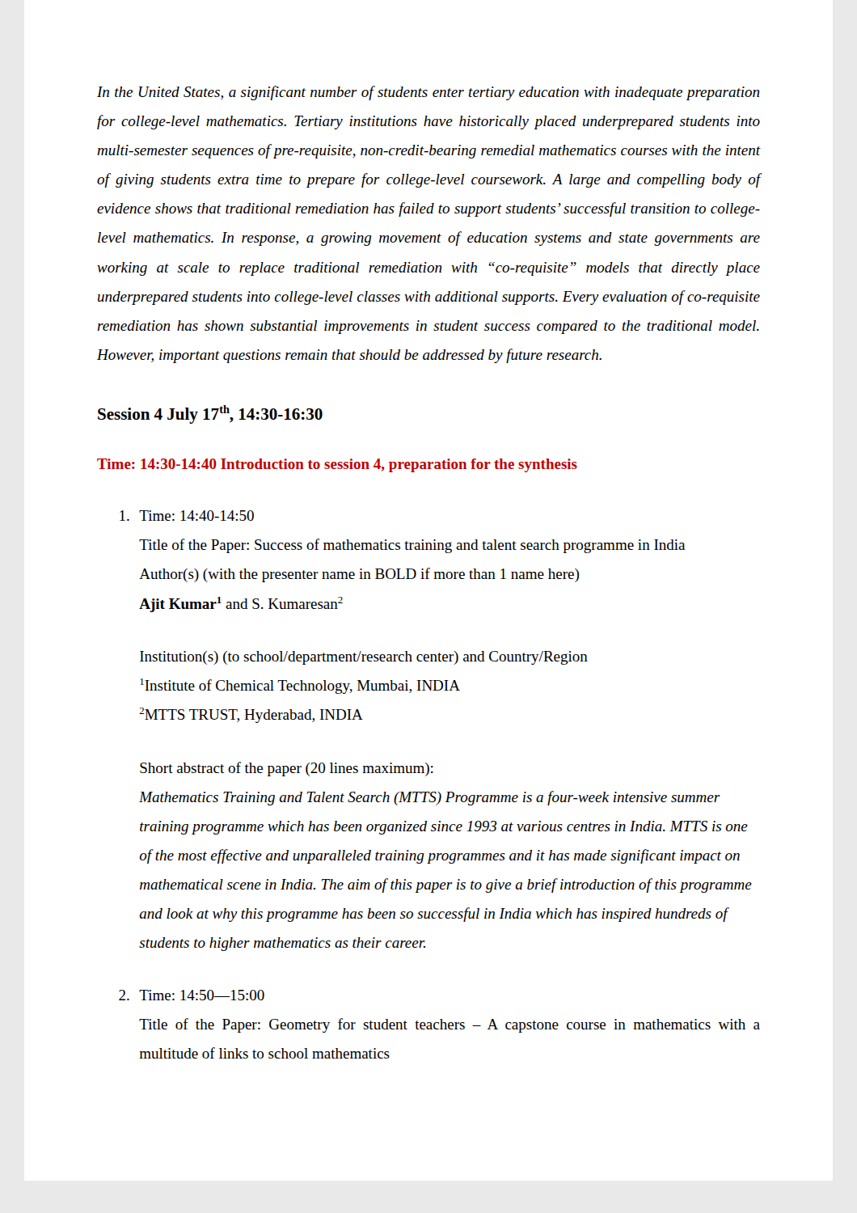In the United States, a significant number of students enter tertiary education with inadequate preparation for college-level mathematics. Tertiary institutions have historically placed underprepared students into multi-semester sequences of pre-requisite, non-credit-bearing remedial mathematics courses with the intent of giving students extra time to prepare for college-level coursework. A large and compelling body of evidence shows that traditional remediation has failed to support students’ successful transition to college-level mathematics. In response, a growing movement of education systems and state governments are working at scale to replace traditional remediation with “co-requisite” models that directly place underprepared students into college-level classes with additional supports. Every evaluation of co-requisite remediation has shown substantial improvements in student success compared to the traditional model. However, important questions remain that should be addressed by future research.
Session 4 July 17th, 14:30-16:30
Time: 14:30-14:40 Introduction to session 4, preparation for the synthesis
Time: 14:40-14:50
Title of the Paper: Success of mathematics training and talent search programme in India
Author(s) (with the presenter name in BOLD if more than 1 name here)
Ajit Kumar1 and S. Kumaresan2
Institution(s) (to school/department/research center) and Country/Region
1Institute of Chemical Technology, Mumbai, INDIA
2MTTS TRUST, Hyderabad, INDIA
Short abstract of the paper (20 lines maximum):
Mathematics Training and Talent Search (MTTS) Programme is a four-week intensive summer training programme which has been organized since 1993 at various centres in India. MTTS is one of the most effective and unparalleled training programmes and it has made significant impact on mathematical scene in India. The aim of this paper is to give a brief introduction of this programme and look at why this programme has been so successful in India which has inspired hundreds of students to higher mathematics as their career.
Time: 14:50―15:00
Title of the Paper: Geometry for student teachers – A capstone course in mathematics with a multitude of links to school mathematics